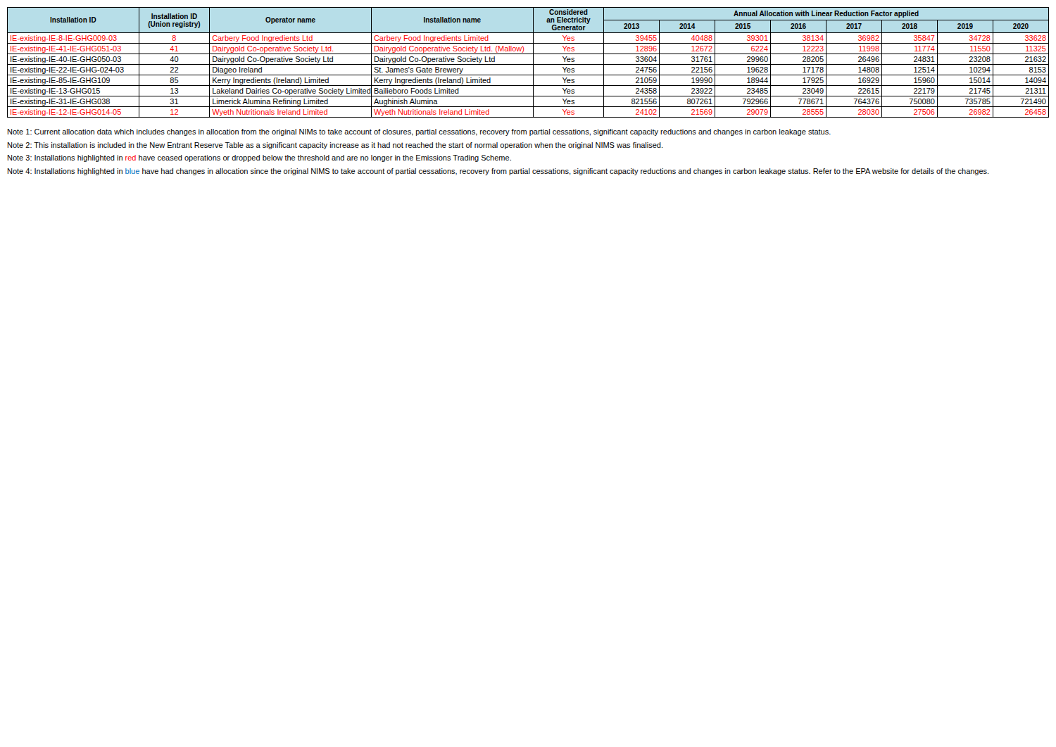| Installation ID | Installation ID (Union registry) | Operator name | Installation name | Considered an Electricity Generator | Annual Allocation with Linear Reduction Factor applied |
| --- | --- | --- | --- | --- | --- |
| 2013 | 2014 | 2015 | 2016 | 2017 | 2018 | 2019 | 2020 |
| IE-existing-IE-8-IE-GHG009-03 | 8 | Carbery Food Ingredients Ltd | Carbery Food Ingredients Limited | Yes | 39455 | 40488 | 39301 | 38134 | 36982 | 35847 | 34728 | 33628 |
| IE-existing-IE-41-IE-GHG051-03 | 41 | Dairygold Co-operative Society Ltd. | Dairygold Cooperative Society Ltd. (Mallow) | Yes | 12896 | 12672 | 6224 | 12223 | 11998 | 11774 | 11550 | 11325 |
| IE-existing-IE-40-IE-GHG050-03 | 40 | Dairygold Co-Operative Society Ltd | Dairygold Co-Operative Society Ltd | Yes | 33604 | 31761 | 29960 | 28205 | 26496 | 24831 | 23208 | 21632 |
| IE-existing-IE-22-IE-GHG-024-03 | 22 | Diageo Ireland | St. James's Gate Brewery | Yes | 24756 | 22156 | 19628 | 17178 | 14808 | 12514 | 10294 | 8153 |
| IE-existing-IE-85-IE-GHG109 | 85 | Kerry Ingredients (Ireland) Limited | Kerry Ingredients (Ireland) Limited | Yes | 21059 | 19990 | 18944 | 17925 | 16929 | 15960 | 15014 | 14094 |
| IE-existing-IE-13-GHG015 | 13 | Lakeland Dairies Co-operative Society Limited | Bailieboro Foods Limited | Yes | 24358 | 23922 | 23485 | 23049 | 22615 | 22179 | 21745 | 21311 |
| IE-existing-IE-31-IE-GHG038 | 31 | Limerick Alumina Refining Limited | Aughinish Alumina | Yes | 821556 | 807261 | 792966 | 778671 | 764376 | 750080 | 735785 | 721490 |
| IE-existing-IE-12-IE-GHG014-05 | 12 | Wyeth Nutritionals Ireland Limited | Wyeth Nutritionals Ireland Limited | Yes | 24102 | 21569 | 29079 | 28555 | 28030 | 27506 | 26982 | 26458 |
Note 1: Current allocation data which includes changes in allocation from the original NIMs to take account of closures, partial cessations, recovery from partial cessations, significant capacity reductions and changes in carbon leakage status.
Note 2: This installation is included in the New Entrant Reserve Table as a significant capacity increase as it had not reached the start of normal operation when the original NIMS was finalised.
Note 3: Installations highlighted in red have ceased operations or dropped below the threshold and are no longer in the Emissions Trading Scheme.
Note 4: Installations highlighted in blue have had changes in allocation since the original NIMS to take account of partial cessations, recovery from partial cessations, significant capacity reductions and changes in carbon leakage status. Refer to the EPA website for details of the changes.